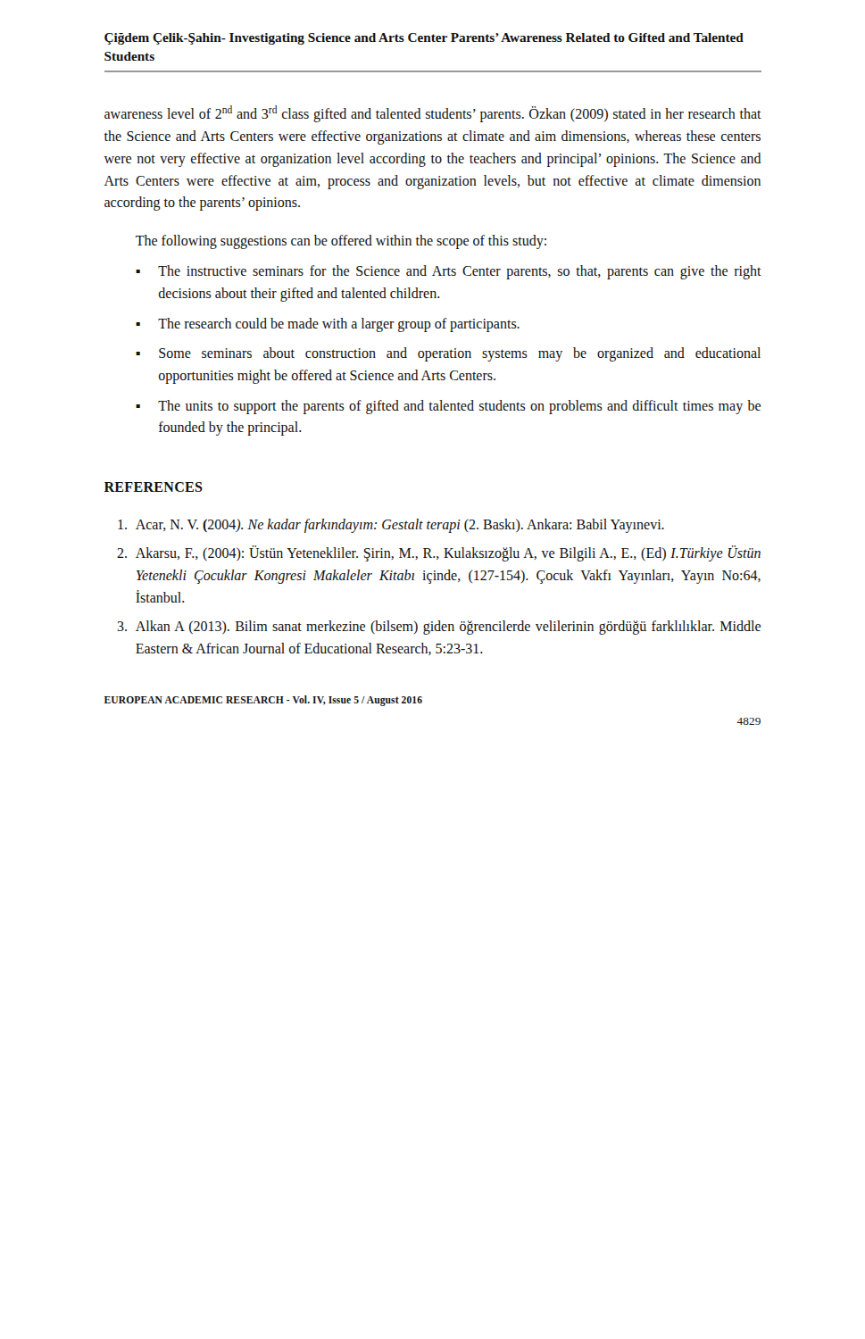Çiğdem Çelik-Şahin- Investigating Science and Arts Center Parents’ Awareness Related to Gifted and Talented Students
awareness level of 2nd and 3rd class gifted and talented students’ parents. Özkan (2009) stated in her research that the Science and Arts Centers were effective organizations at climate and aim dimensions, whereas these centers were not very effective at organization level according to the teachers and principal’ opinions. The Science and Arts Centers were effective at aim, process and organization levels, but not effective at climate dimension according to the parents’ opinions.
The following suggestions can be offered within the scope of this study:
The instructive seminars for the Science and Arts Center parents, so that, parents can give the right decisions about their gifted and talented children.
The research could be made with a larger group of participants.
Some seminars about construction and operation systems may be organized and educational opportunities might be offered at Science and Arts Centers.
The units to support the parents of gifted and talented students on problems and difficult times may be founded by the principal.
REFERENCES
Acar, N. V. (2004). Ne kadar farkındayım: Gestalt terapi (2. Baskı). Ankara: Babil Yayınevi.
Akarsu, F., (2004): Üstün Yetenekliler. Şirin, M., R., Kulaksızoğlu A, ve Bilgili A., E., (Ed) I.Türkiye Üstün Yetenekli Çocuklar Kongresi Makaleler Kitabı içinde, (127-154). Çocuk Vakfı Yayınları, Yayın No:64, İstanbul.
Alkan A (2013). Bilim sanat merkezine (bilsem) giden öğrencilerde velilerinin gördüğü farklılıklar. Middle Eastern & African Journal of Educational Research, 5:23-31.
EUROPEAN ACADEMIC RESEARCH - Vol. IV, Issue 5 / August 2016 4829